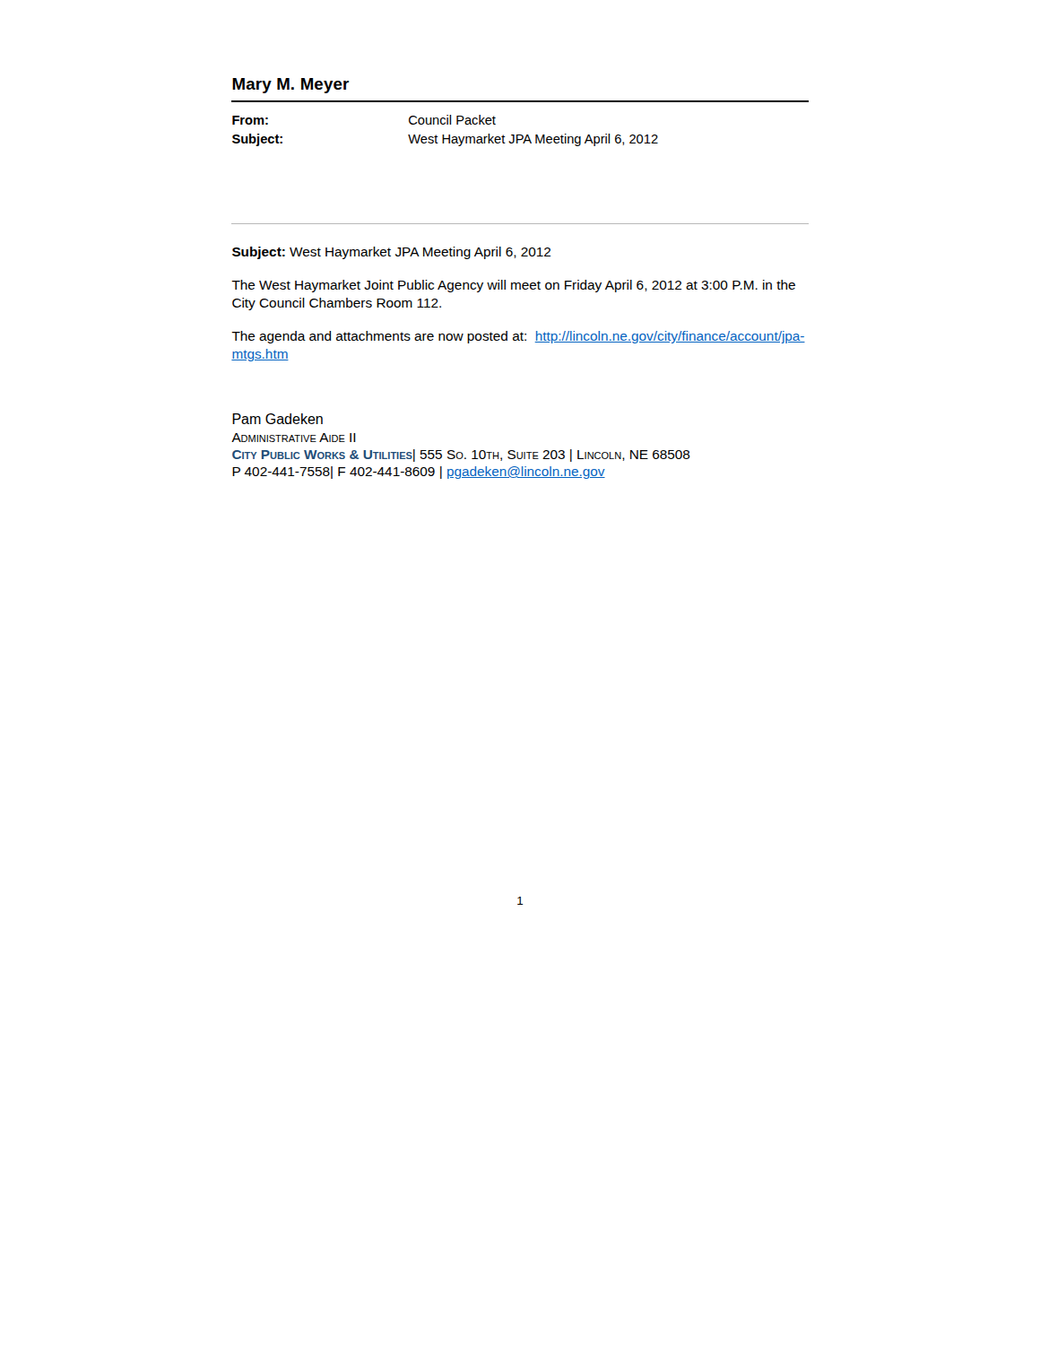Mary M. Meyer
| From: | Council Packet |
| Subject: | West Haymarket JPA Meeting April 6, 2012 |
Subject: West Haymarket JPA Meeting April 6, 2012
The West Haymarket Joint Public Agency will meet on Friday April 6, 2012 at 3:00 P.M. in the City Council Chambers Room 112.
The agenda and attachments are now posted at: http://lincoln.ne.gov/city/finance/account/jpa-mtgs.htm
Pam Gadeken Administrative Aide II City Public Works & Utilities| 555 So. 10th, Suite 203 | Lincoln, NE 68508 P 402-441-7558| F 402-441-8609 | pgadeken@lincoln.ne.gov
1